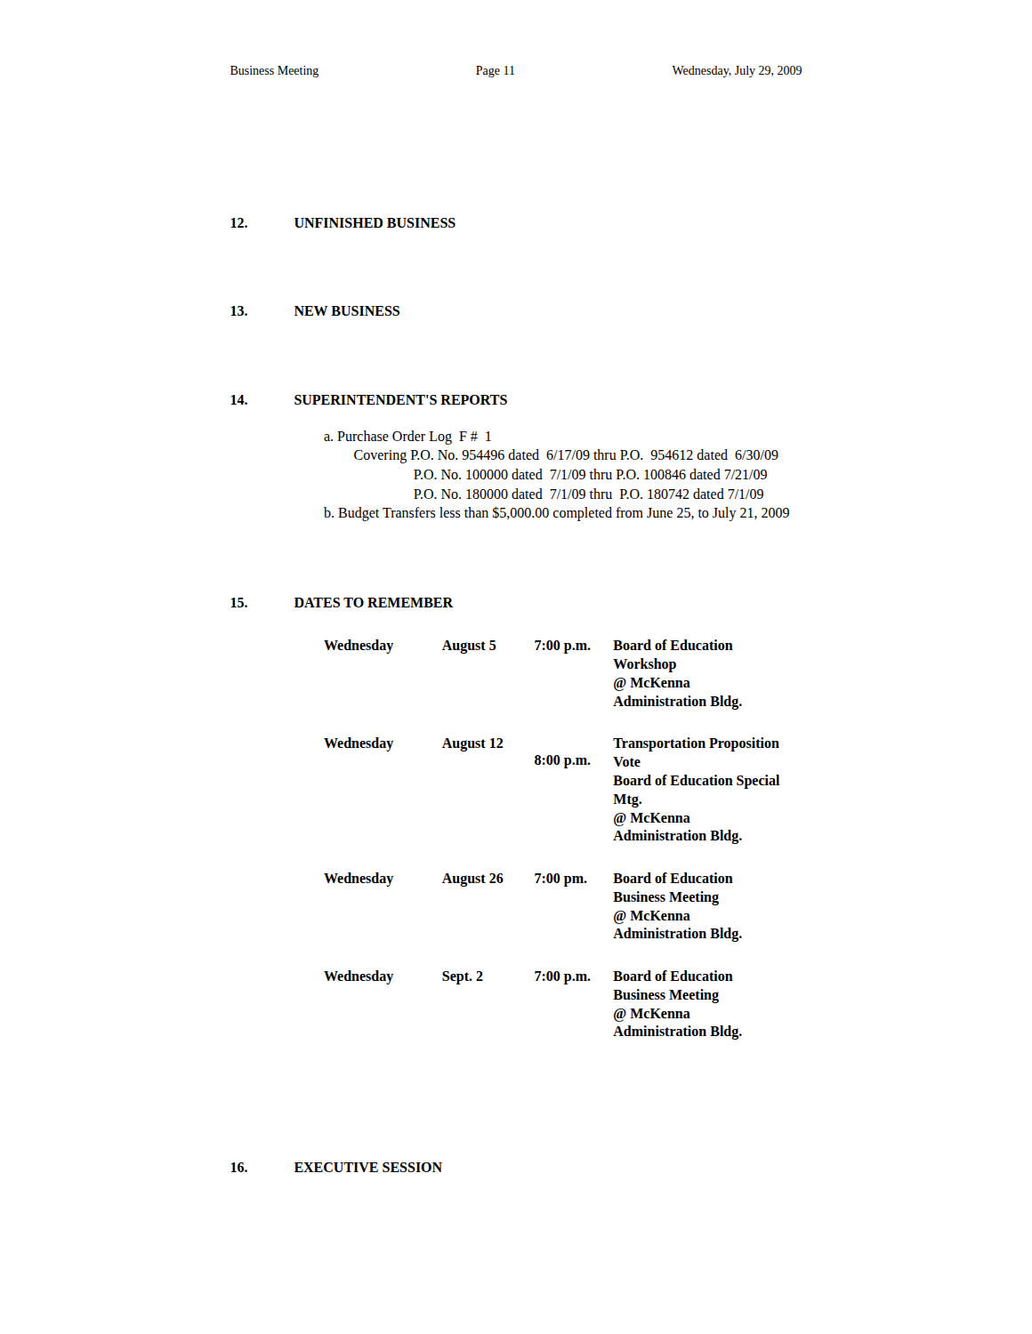Business Meeting
Page 11
Wednesday, July 29, 2009
12.
UNFINISHED BUSINESS
13.
NEW BUSINESS
14.
SUPERINTENDENT'S REPORTS
a. Purchase Order Log F # 1
Covering P.O. No. 954496 dated 6/17/09 thru P.O. 954612 dated 6/30/09
P.O. No. 100000 dated 7/1/09 thru P.O. 100846 dated 7/21/09
P.O. No. 180000 dated 7/1/09 thru P.O. 180742 dated 7/1/09
b. Budget Transfers less than $5,000.00 completed from June 25, to July 21, 2009
15.
DATES TO REMEMBER
| Wednesday | August 5 | 7:00 p.m. | Board of Education Workshop @ McKenna Administration Bldg. |
| Wednesday | August 12 | 8:00 p.m. | Transportation Proposition Vote Board of Education Special Mtg. @ McKenna Administration Bldg. |
| Wednesday | August 26 | 7:00 pm. | Board of Education Business Meeting @ McKenna Administration Bldg. |
| Wednesday | Sept. 2 | 7:00 p.m. | Board of Education Business Meeting @ McKenna Administration Bldg. |
16.
EXECUTIVE SESSION